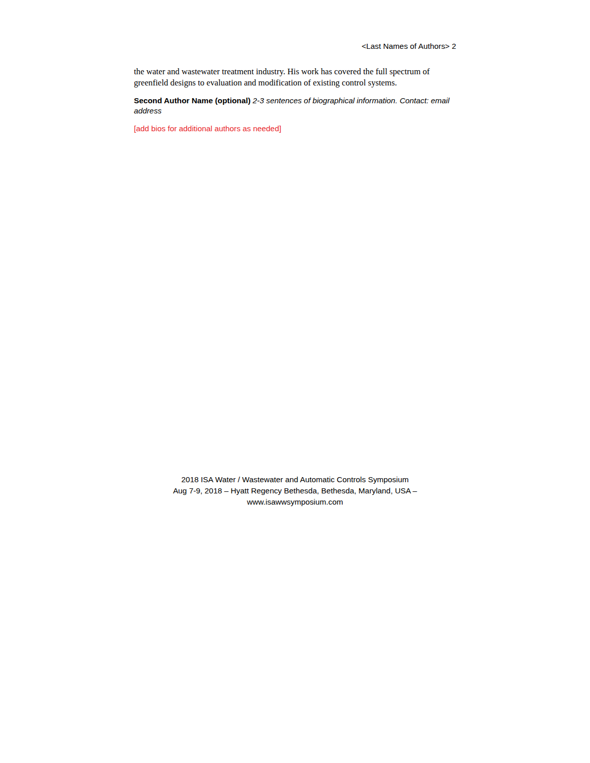<Last Names of Authors> 2
the water and wastewater treatment industry. His work has covered the full spectrum of greenfield designs to evaluation and modification of existing control systems.
Second Author Name (optional) 2-3 sentences of biographical information. Contact: email address
[add bios for additional authors as needed]
2018 ISA Water / Wastewater and Automatic Controls Symposium
Aug 7-9, 2018 – Hyatt Regency Bethesda, Bethesda, Maryland, USA –
www.isawwsymposium.com